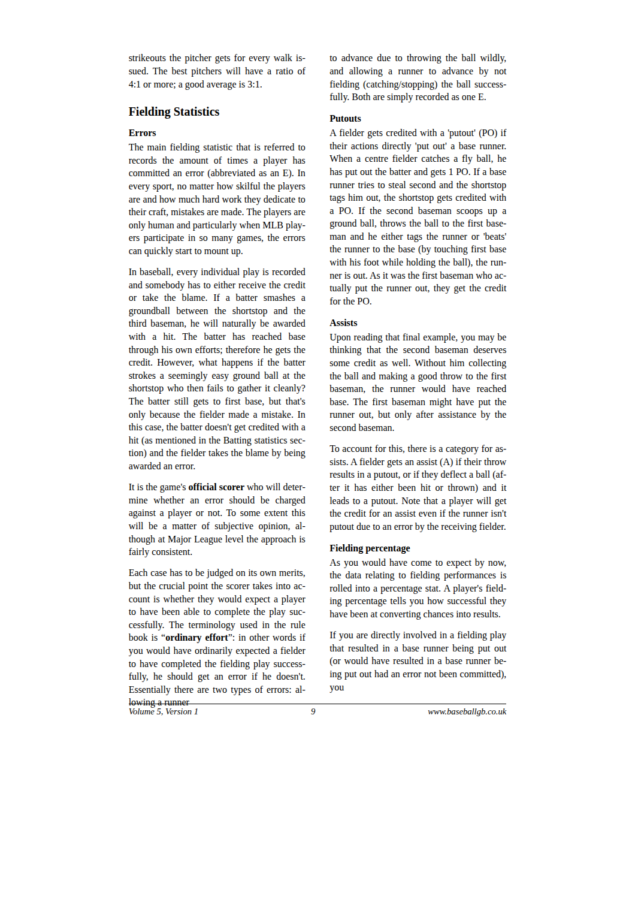strikeouts the pitcher gets for every walk issued. The best pitchers will have a ratio of 4:1 or more; a good average is 3:1.
Fielding Statistics
Errors
The main fielding statistic that is referred to records the amount of times a player has committed an error (abbreviated as an E). In every sport, no matter how skilful the players are and how much hard work they dedicate to their craft, mistakes are made. The players are only human and particularly when MLB players participate in so many games, the errors can quickly start to mount up.
In baseball, every individual play is recorded and somebody has to either receive the credit or take the blame. If a batter smashes a groundball between the shortstop and the third baseman, he will naturally be awarded with a hit. The batter has reached base through his own efforts; therefore he gets the credit. However, what happens if the batter strokes a seemingly easy ground ball at the shortstop who then fails to gather it cleanly? The batter still gets to first base, but that's only because the fielder made a mistake. In this case, the batter doesn't get credited with a hit (as mentioned in the Batting statistics section) and the fielder takes the blame by being awarded an error.
It is the game's official scorer who will determine whether an error should be charged against a player or not. To some extent this will be a matter of subjective opinion, although at Major League level the approach is fairly consistent.
Each case has to be judged on its own merits, but the crucial point the scorer takes into account is whether they would expect a player to have been able to complete the play successfully. The terminology used in the rule book is “ordinary effort”: in other words if you would have ordinarily expected a fielder to have completed the fielding play successfully, he should get an error if he doesn't. Essentially there are two types of errors: allowing a runner
to advance due to throwing the ball wildly, and allowing a runner to advance by not fielding (catching/stopping) the ball successfully. Both are simply recorded as one E.
Putouts
A fielder gets credited with a 'putout' (PO) if their actions directly 'put out' a base runner. When a centre fielder catches a fly ball, he has put out the batter and gets 1 PO. If a base runner tries to steal second and the shortstop tags him out, the shortstop gets credited with a PO. If the second baseman scoops up a ground ball, throws the ball to the first baseman and he either tags the runner or 'beats' the runner to the base (by touching first base with his foot while holding the ball), the runner is out. As it was the first baseman who actually put the runner out, they get the credit for the PO.
Assists
Upon reading that final example, you may be thinking that the second baseman deserves some credit as well. Without him collecting the ball and making a good throw to the first baseman, the runner would have reached base. The first baseman might have put the runner out, but only after assistance by the second baseman.
To account for this, there is a category for assists. A fielder gets an assist (A) if their throw results in a putout, or if they deflect a ball (after it has either been hit or thrown) and it leads to a putout. Note that a player will get the credit for an assist even if the runner isn't putout due to an error by the receiving fielder.
Fielding percentage
As you would have come to expect by now, the data relating to fielding performances is rolled into a percentage stat. A player's fielding percentage tells you how successful they have been at converting chances into results.
If you are directly involved in a fielding play that resulted in a base runner being put out (or would have resulted in a base runner being put out had an error not been committed), you
Volume 5, Version 1 9 www.baseballgb.co.uk